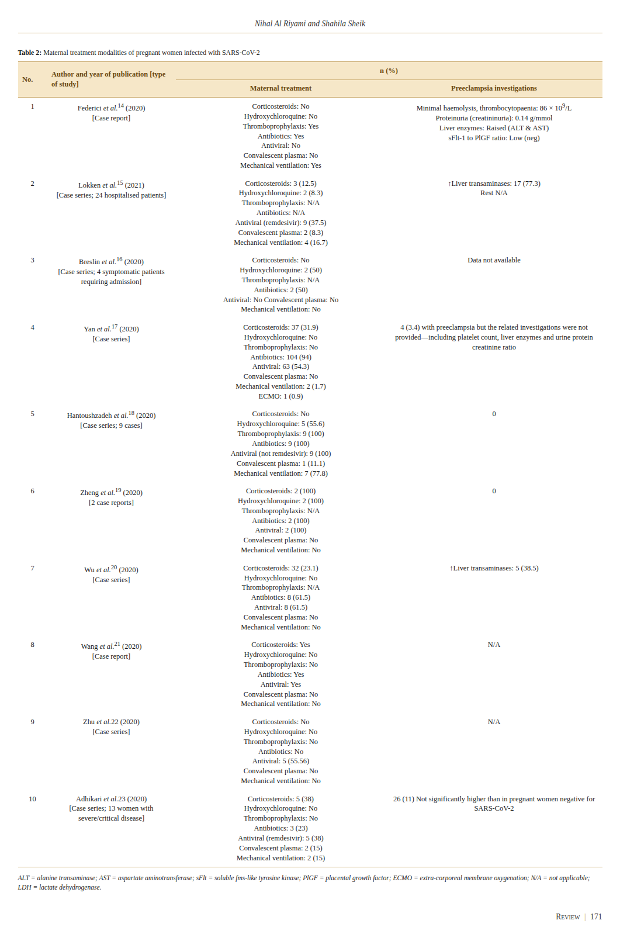Nihal Al Riyami and Shahila Sheik
Table 2: Maternal treatment modalities of pregnant women infected with SARS-CoV-2
| No. | Author and year of publication [type of study] | n (%) |
| --- | --- | --- |
| Maternal treatment | Preeclampsia investigations |
| 1 | Federici et al. 14 (2020) [Case report] | Corticosteroids: No Hydroxychloroquine: No Thromboprophylaxis: Yes Antibiotics: Yes Antiviral: No Convalescent plasma: No Mechanical ventilation: Yes | Minimal haemolysis, thrombocytopaenia: 86 × 10 9 /L Proteinuria (creatininuria): 0.14 g/mmol Liver enzymes: Raised (ALT & AST) sFlt-1 to PlGF ratio: Low (neg) |
| 2 | Lokken et al. 15 (2021) [Case series; 24 hospitalised patients] | Corticosteroids: 3 (12.5) Hydroxychloroquine: 2 (8.3) Thromboprophylaxis: N/A Antibiotics: N/A Antiviral (remdesivir): 9 (37.5) Convalescent plasma: 2 (8.3) Mechanical ventilation: 4 (16.7) | Liver transaminases: 17 (77.3) Rest N/A |
| 3 | Breslin et al. 16 (2020) [Case series; 4 symptomatic patients requiring admission] | Corticosteroids: No Hydroxychloroquine: 2 (50) Thromboprophylaxis: N/A Antibiotics: 2 (50) Antiviral: No Convalescent plasma: No Mechanical ventilation: No | Data not available |
| 4 | Yan et al. 17 (2020) [Case series] | Corticosteroids: 37 (31.9) Hydroxychloroquine: No Thromboprophylaxis: No Antibiotics: 104 (94) Antiviral: 63 (54.3) Convalescent plasma: No Mechanical ventilation: 2 (1.7) ECMO: 1 (0.9) | 4 (3.4) with preeclampsia but the related investigations were not provided—including platelet count, liver enzymes and urine protein creatinine ratio |
| 5 | Hantoushzadeh et al. 18 (2020) [Case series; 9 cases] | Corticosteroids: No Hydroxychloroquine: 5 (55.6) Thromboprophylaxis: 9 (100) Antibiotics: 9 (100) Antiviral (not remdesivir): 9 (100) Convalescent plasma: 1 (11.1) Mechanical ventilation: 7 (77.8) | 0 |
| 6 | Zheng et al. 19 (2020) [2 case reports] | Corticosteroids: 2 (100) Hydroxychloroquine: 2 (100) Thromboprophylaxis: N/A Antibiotics: 2 (100) Antiviral: 2 (100) Convalescent plasma: No Mechanical ventilation: No | 0 |
| 7 | Wu et al. 20 (2020) [Case series] | Corticosteroids: 32 (23.1) Hydroxychloroquine: No Thromboprophylaxis: N/A Antibiotics: 8 (61.5) Antiviral: 8 (61.5) Convalescent plasma: No Mechanical ventilation: No | Liver transaminases: 5 (38.5) |
| 8 | Wang et al. 21 (2020) [Case report] | Corticosteroids: Yes Hydroxychloroquine: No Thromboprophylaxis: No Antibiotics: Yes Antiviral: Yes Convalescent plasma: No Mechanical ventilation: No | N/A |
| 9 | Zhu et al. 22 (2020) [Case series] | Corticosteroids: No Hydroxychloroquine: No Thromboprophylaxis: No Antibiotics: No Antiviral: 5 (55.56) Convalescent plasma: No Mechanical ventilation: No | N/A |
| 10 | Adhikari et al. 23 (2020) [Case series; 13 women with severe/critical disease] | Corticosteroids: 5 (38) Hydroxychloroquine: No Thromboprophylaxis: No Antibiotics: 3 (23) Antiviral (remdesivir): 5 (38) Convalescent plasma: 2 (15) Mechanical ventilation: 2 (15) | 26 (11) Not significantly higher than in pregnant women negative for SARS-CoV-2 |
ALT = alanine transaminase; AST = aspartate aminotransferase; sFlt = soluble fms-like tyrosine kinase; PlGF = placental growth factor; ECMO = extra-corporeal membrane oxygenation; N/A = not applicable; LDH = lactate dehydrogenase.
Review | 171